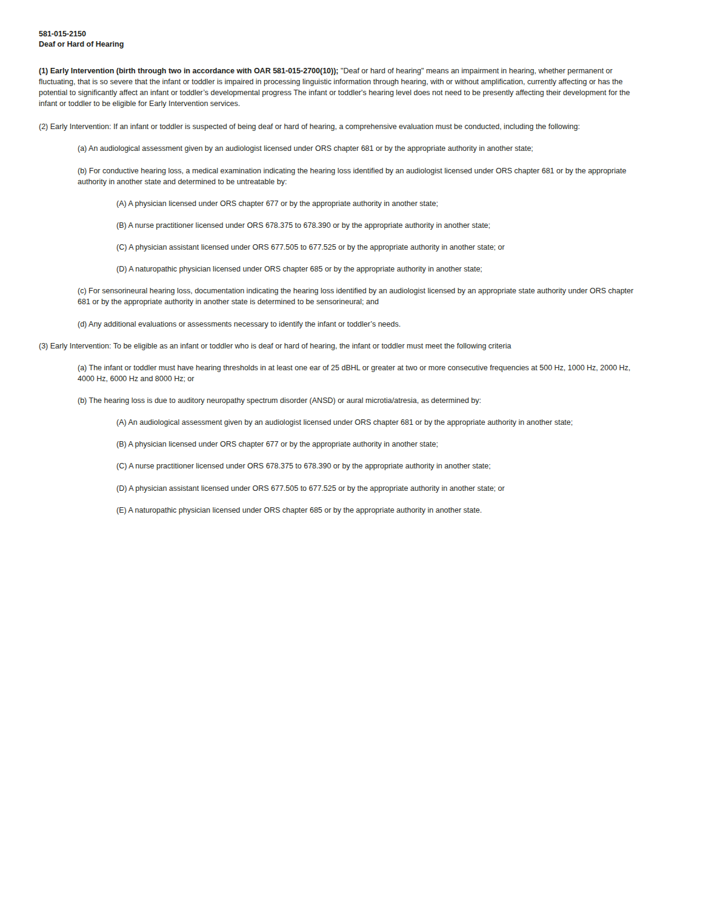581-015-2150
Deaf or Hard of Hearing
(1) Early Intervention (birth through two in accordance with OAR 581-015-2700(10)); "Deaf or hard of hearing" means an impairment in hearing, whether permanent or fluctuating, that is so severe that the infant or toddler is impaired in processing linguistic information through hearing, with or without amplification, currently affecting or has the potential to significantly affect an infant or toddler’s developmental progress The infant or toddler's hearing level does not need to be presently affecting their development for the infant or toddler to be eligible for Early Intervention services.
(2) Early Intervention: If an infant or toddler is suspected of being deaf or hard of hearing, a comprehensive evaluation must be conducted, including the following:
(a) An audiological assessment given by an audiologist licensed under ORS chapter 681 or by the appropriate authority in another state;
(b) For conductive hearing loss, a medical examination indicating the hearing loss identified by an audiologist licensed under ORS chapter 681 or by the appropriate authority in another state and determined to be untreatable by:
(A) A physician licensed under ORS chapter 677 or by the appropriate authority in another state;
(B) A nurse practitioner licensed under ORS 678.375 to 678.390 or by the appropriate authority in another state;
(C) A physician assistant licensed under ORS 677.505 to 677.525 or by the appropriate authority in another state; or
(D) A naturopathic physician licensed under ORS chapter 685 or by the appropriate authority in another state;
(c) For sensorineural hearing loss, documentation indicating the hearing loss identified by an audiologist licensed by an appropriate state authority under ORS chapter 681 or by the appropriate authority in another state is determined to be sensorineural; and
(d) Any additional evaluations or assessments necessary to identify the infant or toddler’s needs.
(3) Early Intervention: To be eligible as an infant or toddler who is deaf or hard of hearing, the infant or toddler must meet the following criteria
(a) The infant or toddler must have hearing thresholds in at least one ear of 25 dBHL or greater at two or more consecutive frequencies at 500 Hz, 1000 Hz, 2000 Hz, 4000 Hz, 6000 Hz and 8000 Hz; or
(b) The hearing loss is due to auditory neuropathy spectrum disorder (ANSD) or aural microtia/atresia, as determined by:
(A) An audiological assessment given by an audiologist licensed under ORS chapter 681 or by the appropriate authority in another state;
(B) A physician licensed under ORS chapter 677 or by the appropriate authority in another state;
(C) A nurse practitioner licensed under ORS 678.375 to 678.390 or by the appropriate authority in another state;
(D) A physician assistant licensed under ORS 677.505 to 677.525 or by the appropriate authority in another state; or
(E) A naturopathic physician licensed under ORS chapter 685 or by the appropriate authority in another state.